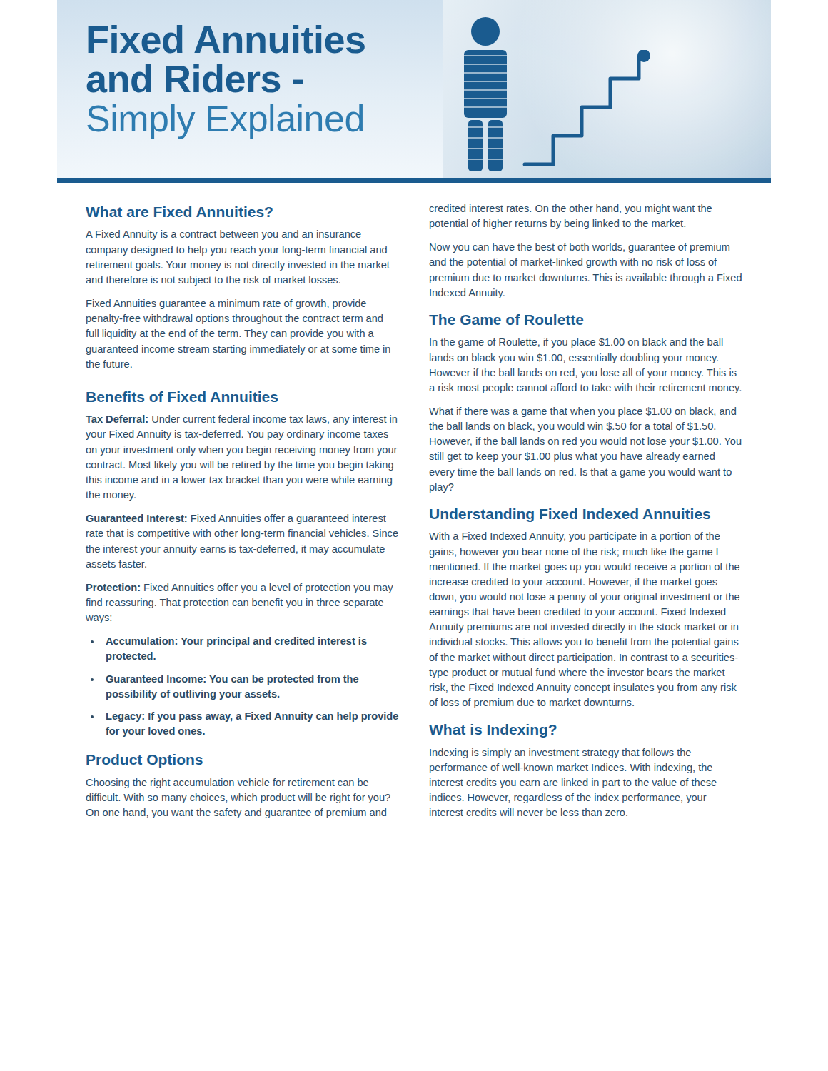Fixed Annuities and Riders - Simply Explained
What are Fixed Annuities?
A Fixed Annuity is a contract between you and an insurance company designed to help you reach your long-term financial and retirement goals. Your money is not directly invested in the market and therefore is not subject to the risk of market losses.
Fixed Annuities guarantee a minimum rate of growth, provide penalty-free withdrawal options throughout the contract term and full liquidity at the end of the term. They can provide you with a guaranteed income stream starting immediately or at some time in the future.
Benefits of Fixed Annuities
Tax Deferral: Under current federal income tax laws, any interest in your Fixed Annuity is tax-deferred. You pay ordinary income taxes on your investment only when you begin receiving money from your contract. Most likely you will be retired by the time you begin taking this income and in a lower tax bracket than you were while earning the money.
Guaranteed Interest: Fixed Annuities offer a guaranteed interest rate that is competitive with other long-term financial vehicles. Since the interest your annuity earns is tax-deferred, it may accumulate assets faster.
Protection: Fixed Annuities offer you a level of protection you may find reassuring. That protection can benefit you in three separate ways:
Accumulation: Your principal and credited interest is protected.
Guaranteed Income: You can be protected from the possibility of outliving your assets.
Legacy: If you pass away, a Fixed Annuity can help provide for your loved ones.
Product Options
Choosing the right accumulation vehicle for retirement can be difficult. With so many choices, which product will be right for you? On one hand, you want the safety and guarantee of premium and credited interest rates. On the other hand, you might want the potential of higher returns by being linked to the market.
Now you can have the best of both worlds, guarantee of premium and the potential of market-linked growth with no risk of loss of premium due to market downturns. This is available through a Fixed Indexed Annuity.
The Game of Roulette
In the game of Roulette, if you place $1.00 on black and the ball lands on black you win $1.00, essentially doubling your money. However if the ball lands on red, you lose all of your money. This is a risk most people cannot afford to take with their retirement money.
What if there was a game that when you place $1.00 on black, and the ball lands on black, you would win $.50 for a total of $1.50. However, if the ball lands on red you would not lose your $1.00. You still get to keep your $1.00 plus what you have already earned every time the ball lands on red. Is that a game you would want to play?
Understanding Fixed Indexed Annuities
With a Fixed Indexed Annuity, you participate in a portion of the gains, however you bear none of the risk; much like the game I mentioned. If the market goes up you would receive a portion of the increase credited to your account. However, if the market goes down, you would not lose a penny of your original investment or the earnings that have been credited to your account. Fixed Indexed Annuity premiums are not invested directly in the stock market or in individual stocks. This allows you to benefit from the potential gains of the market without direct participation. In contrast to a securities-type product or mutual fund where the investor bears the market risk, the Fixed Indexed Annuity concept insulates you from any risk of loss of premium due to market downturns.
What is Indexing?
Indexing is simply an investment strategy that follows the performance of well-known market Indices. With indexing, the interest credits you earn are linked in part to the value of these indices. However, regardless of the index performance, your interest credits will never be less than zero.